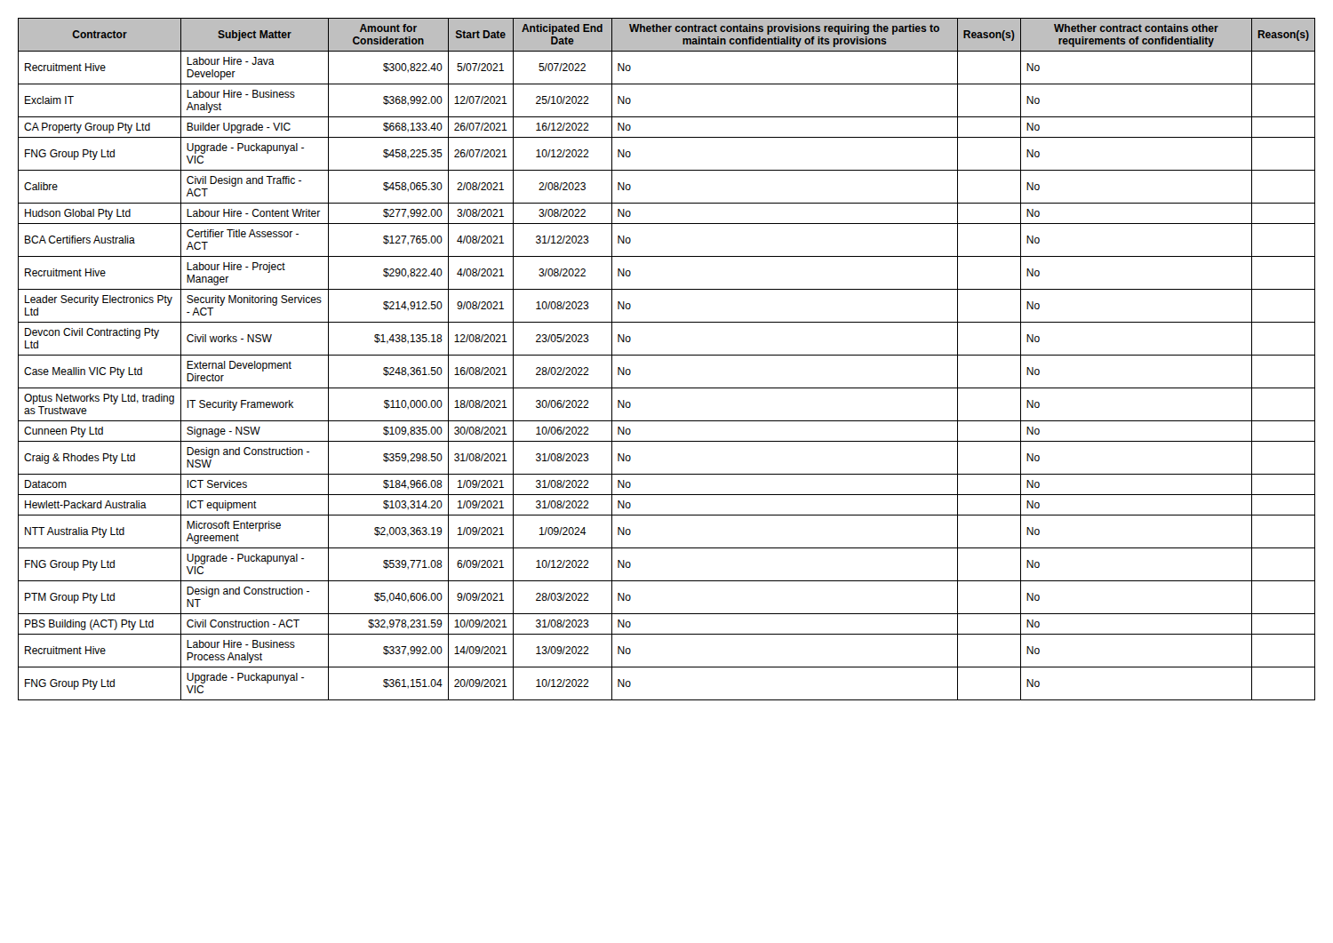| Contractor | Subject Matter | Amount for Consideration | Start Date | Anticipated End Date | Whether contract contains provisions requiring the parties to maintain confidentiality of its provisions | Reason(s) | Whether contract contains other requirements of confidentiality | Reason(s) |
| --- | --- | --- | --- | --- | --- | --- | --- | --- |
| Recruitment Hive | Labour Hire - Java Developer | $300,822.40 | 5/07/2021 | 5/07/2022 | No | | No | |
| Exclaim IT | Labour Hire - Business Analyst | $368,992.00 | 12/07/2021 | 25/10/2022 | No | | No | |
| CA Property Group Pty Ltd | Builder Upgrade - VIC | $668,133.40 | 26/07/2021 | 16/12/2022 | No | | No | |
| FNG Group Pty Ltd | Upgrade - Puckapunyal - VIC | $458,225.35 | 26/07/2021 | 10/12/2022 | No | | No | |
| Calibre | Civil Design and Traffic - ACT | $458,065.30 | 2/08/2021 | 2/08/2023 | No | | No | |
| Hudson Global Pty Ltd | Labour Hire - Content Writer | $277,992.00 | 3/08/2021 | 3/08/2022 | No | | No | |
| BCA Certifiers Australia | Certifier Title Assessor - ACT | $127,765.00 | 4/08/2021 | 31/12/2023 | No | | No | |
| Recruitment Hive | Labour Hire - Project Manager | $290,822.40 | 4/08/2021 | 3/08/2022 | No | | No | |
| Leader Security Electronics Pty Ltd | Security Monitoring Services - ACT | $214,912.50 | 9/08/2021 | 10/08/2023 | No | | No | |
| Devcon Civil Contracting Pty Ltd | Civil works - NSW | $1,438,135.18 | 12/08/2021 | 23/05/2023 | No | | No | |
| Case Meallin VIC Pty Ltd | External Development Director | $248,361.50 | 16/08/2021 | 28/02/2022 | No | | No | |
| Optus Networks Pty Ltd, trading as Trustwave | IT Security Framework | $110,000.00 | 18/08/2021 | 30/06/2022 | No | | No | |
| Cunneen Pty Ltd | Signage - NSW | $109,835.00 | 30/08/2021 | 10/06/2022 | No | | No | |
| Craig & Rhodes Pty Ltd | Design and Construction - NSW | $359,298.50 | 31/08/2021 | 31/08/2023 | No | | No | |
| Datacom | ICT Services | $184,966.08 | 1/09/2021 | 31/08/2022 | No | | No | |
| Hewlett-Packard Australia | ICT equipment | $103,314.20 | 1/09/2021 | 31/08/2022 | No | | No | |
| NTT Australia Pty Ltd | Microsoft Enterprise Agreement | $2,003,363.19 | 1/09/2021 | 1/09/2024 | No | | No | |
| FNG Group Pty Ltd | Upgrade - Puckapunyal - VIC | $539,771.08 | 6/09/2021 | 10/12/2022 | No | | No | |
| PTM Group Pty Ltd | Design and Construction - NT | $5,040,606.00 | 9/09/2021 | 28/03/2022 | No | | No | |
| PBS Building (ACT) Pty Ltd | Civil Construction - ACT | $32,978,231.59 | 10/09/2021 | 31/08/2023 | No | | No | |
| Recruitment Hive | Labour Hire - Business Process Analyst | $337,992.00 | 14/09/2021 | 13/09/2022 | No | | No | |
| FNG Group Pty Ltd | Upgrade - Puckapunyal - VIC | $361,151.04 | 20/09/2021 | 10/12/2022 | No | | No | |